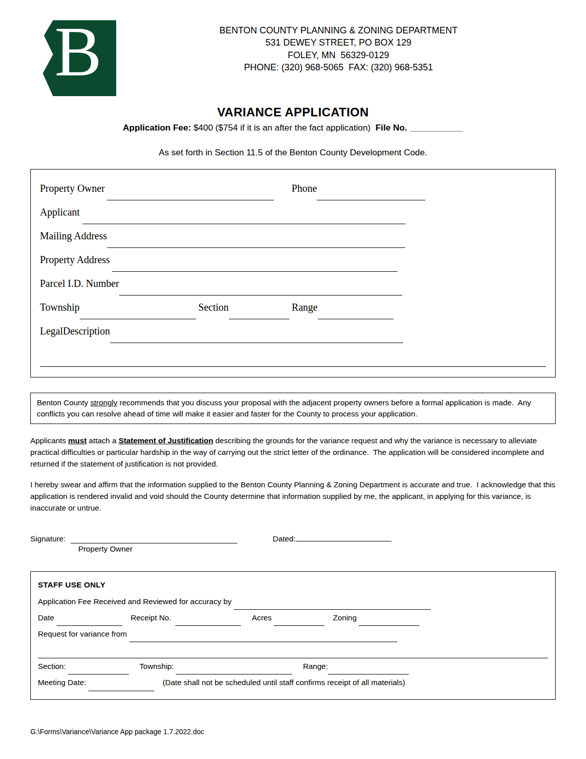B
BENTON COUNTY PLANNING & ZONING DEPARTMENT
531 DEWEY STREET, PO BOX 129
FOLEY, MN 56329-0129
PHONE: (320) 968-5065 FAX: (320) 968-5351
VARIANCE APPLICATION
Application Fee: $400 ($754 if it is an after the fact application) File No. ___________
As set forth in Section 11.5 of the Benton County Development Code.
Property Owner Phone
Applicant
Mailing Address
Property Address
Parcel I.D. Number
Township Section Range
LegalDescription
Benton County strongly recommends that you discuss your proposal with the adjacent property owners before a formal application is made. Any conflicts you can resolve ahead of time will make it easier and faster for the County to process your application.
Applicants must attach a Statement of Justification describing the grounds for the variance request and why the variance is necessary to alleviate practical difficulties or particular hardship in the way of carrying out the strict letter of the ordinance. The application will be considered incomplete and returned if the statement of justification is not provided.
I hereby swear and affirm that the information supplied to the Benton County Planning & Zoning Department is accurate and true. I acknowledge that this application is rendered invalid and void should the County determine that information supplied by me, the applicant, in applying for this variance, is inaccurate or untrue.
Signature: Dated:
Property Owner
STAFF USE ONLY
Application Fee Received and Reviewed for accuracy by
Date Receipt No. Acres Zoning
Request for variance from
Section: Township: Range:
Meeting Date: (Date shall not be scheduled until staff confirms receipt of all materials)
G:\Forms\Variance\Variance App package 1.7.2022.doc